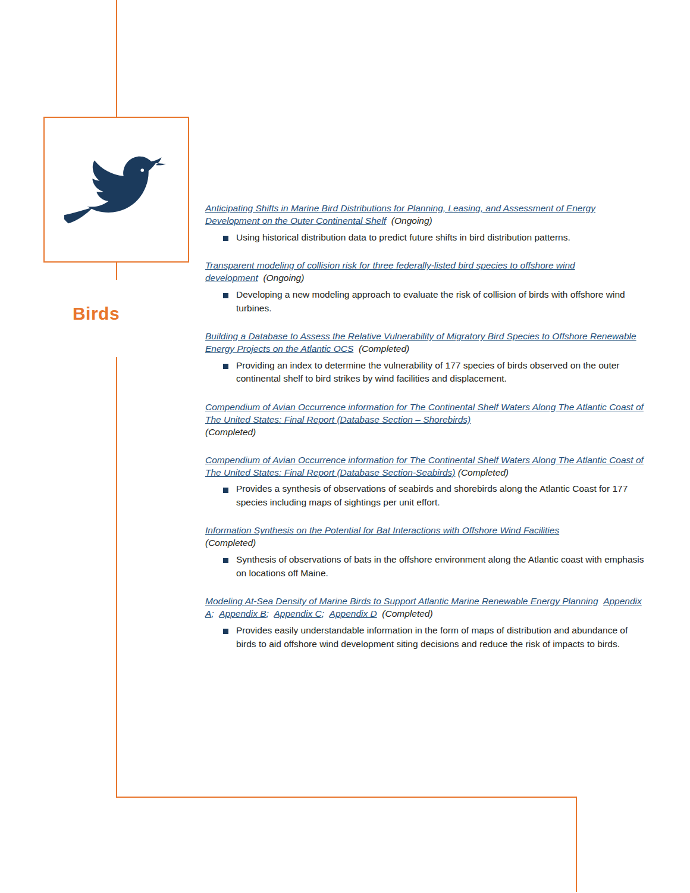Birds
Anticipating Shifts in Marine Bird Distributions for Planning, Leasing, and Assessment of Energy Development on the Outer Continental Shelf (Ongoing)
Using historical distribution data to predict future shifts in bird distribution patterns.
Transparent modeling of collision risk for three federally-listed bird species to offshore wind development (Ongoing)
Developing a new modeling approach to evaluate the risk of collision of birds with offshore wind turbines.
Building a Database to Assess the Relative Vulnerability of Migratory Bird Species to Offshore Renewable Energy Projects on the Atlantic OCS (Completed)
Providing an index to determine the vulnerability of 177 species of birds observed on the outer continental shelf to bird strikes by wind facilities and displacement.
Compendium of Avian Occurrence information for The Continental Shelf Waters Along The Atlantic Coast of The United States: Final Report (Database Section – Shorebirds) (Completed)
Compendium of Avian Occurrence information for The Continental Shelf Waters Along The Atlantic Coast of The United States: Final Report (Database Section-Seabirds) (Completed)
Provides a synthesis of observations of seabirds and shorebirds along the Atlantic Coast for 177 species including maps of sightings per unit effort.
Information Synthesis on the Potential for Bat Interactions with Offshore Wind Facilities (Completed)
Synthesis of observations of bats in the offshore environment along the Atlantic coast with emphasis on locations off Maine.
Modeling At-Sea Density of Marine Birds to Support Atlantic Marine Renewable Energy Planning Appendix A; Appendix B; Appendix C; Appendix D (Completed)
Provides easily understandable information in the form of maps of distribution and abundance of birds to aid offshore wind development siting decisions and reduce the risk of impacts to birds.